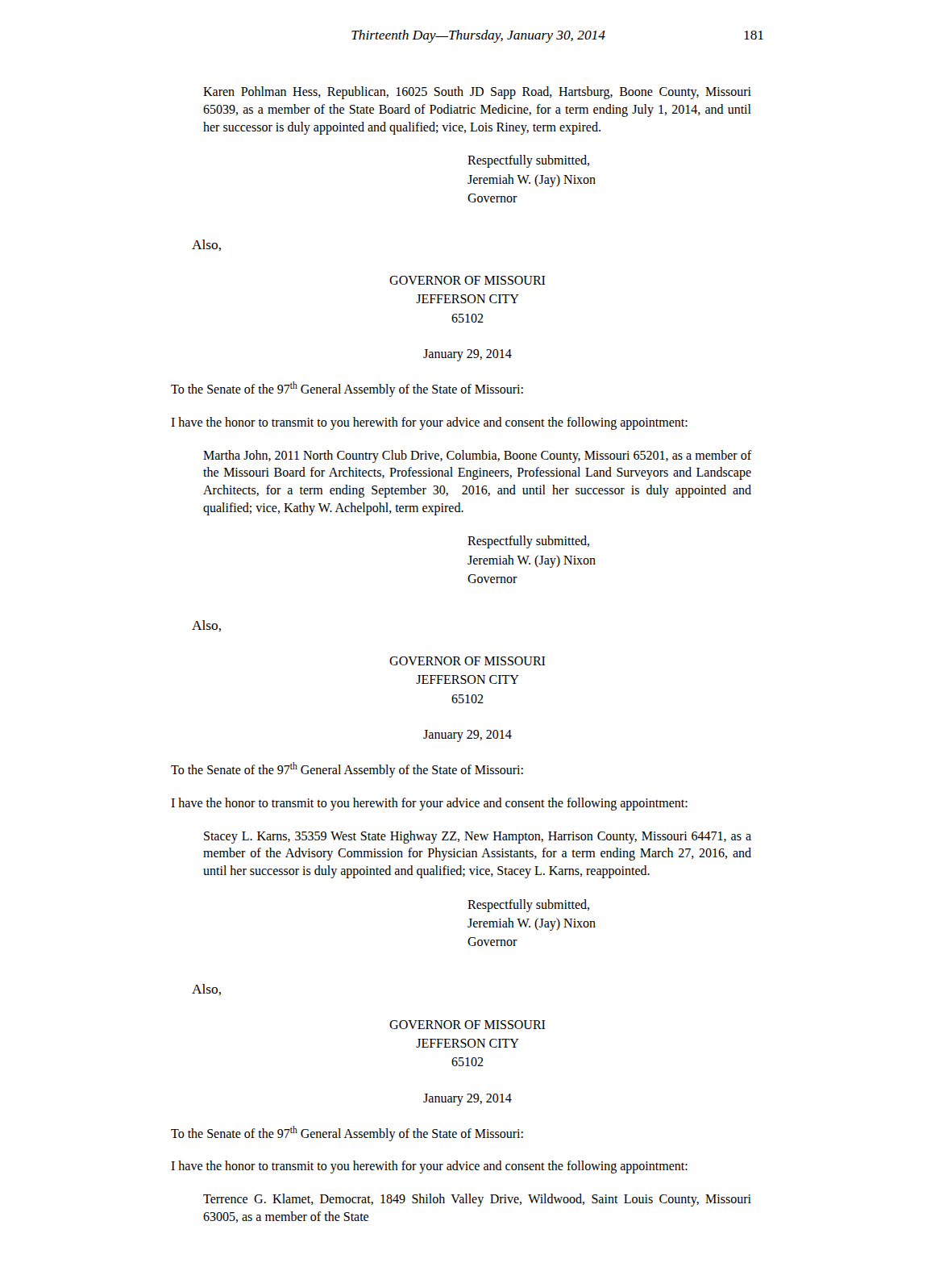Thirteenth Day—Thursday, January 30, 2014
181
Karen Pohlman Hess, Republican, 16025 South JD Sapp Road, Hartsburg, Boone County, Missouri 65039, as a member of the State Board of Podiatric Medicine, for a term ending July 1, 2014, and until her successor is duly appointed and qualified; vice, Lois Riney, term expired.
Respectfully submitted,
Jeremiah W. (Jay) Nixon
Governor
Also,
GOVERNOR OF MISSOURI JEFFERSON CITY 65102
January 29, 2014
To the Senate of the 97th General Assembly of the State of Missouri:
I have the honor to transmit to you herewith for your advice and consent the following appointment:
Martha John, 2011 North Country Club Drive, Columbia, Boone County, Missouri 65201, as a member of the Missouri Board for Architects, Professional Engineers, Professional Land Surveyors and Landscape Architects, for a term ending September 30, 2016, and until her successor is duly appointed and qualified; vice, Kathy W. Achelpohl, term expired.
Respectfully submitted,
Jeremiah W. (Jay) Nixon
Governor
Also,
GOVERNOR OF MISSOURI JEFFERSON CITY 65102
January 29, 2014
To the Senate of the 97th General Assembly of the State of Missouri:
I have the honor to transmit to you herewith for your advice and consent the following appointment:
Stacey L. Karns, 35359 West State Highway ZZ, New Hampton, Harrison County, Missouri 64471, as a member of the Advisory Commission for Physician Assistants, for a term ending March 27, 2016, and until her successor is duly appointed and qualified; vice, Stacey L. Karns, reappointed.
Respectfully submitted,
Jeremiah W. (Jay) Nixon
Governor
Also,
GOVERNOR OF MISSOURI JEFFERSON CITY 65102
January 29, 2014
To the Senate of the 97th General Assembly of the State of Missouri:
I have the honor to transmit to you herewith for your advice and consent the following appointment:
Terrence G. Klamet, Democrat, 1849 Shiloh Valley Drive, Wildwood, Saint Louis County, Missouri 63005, as a member of the State